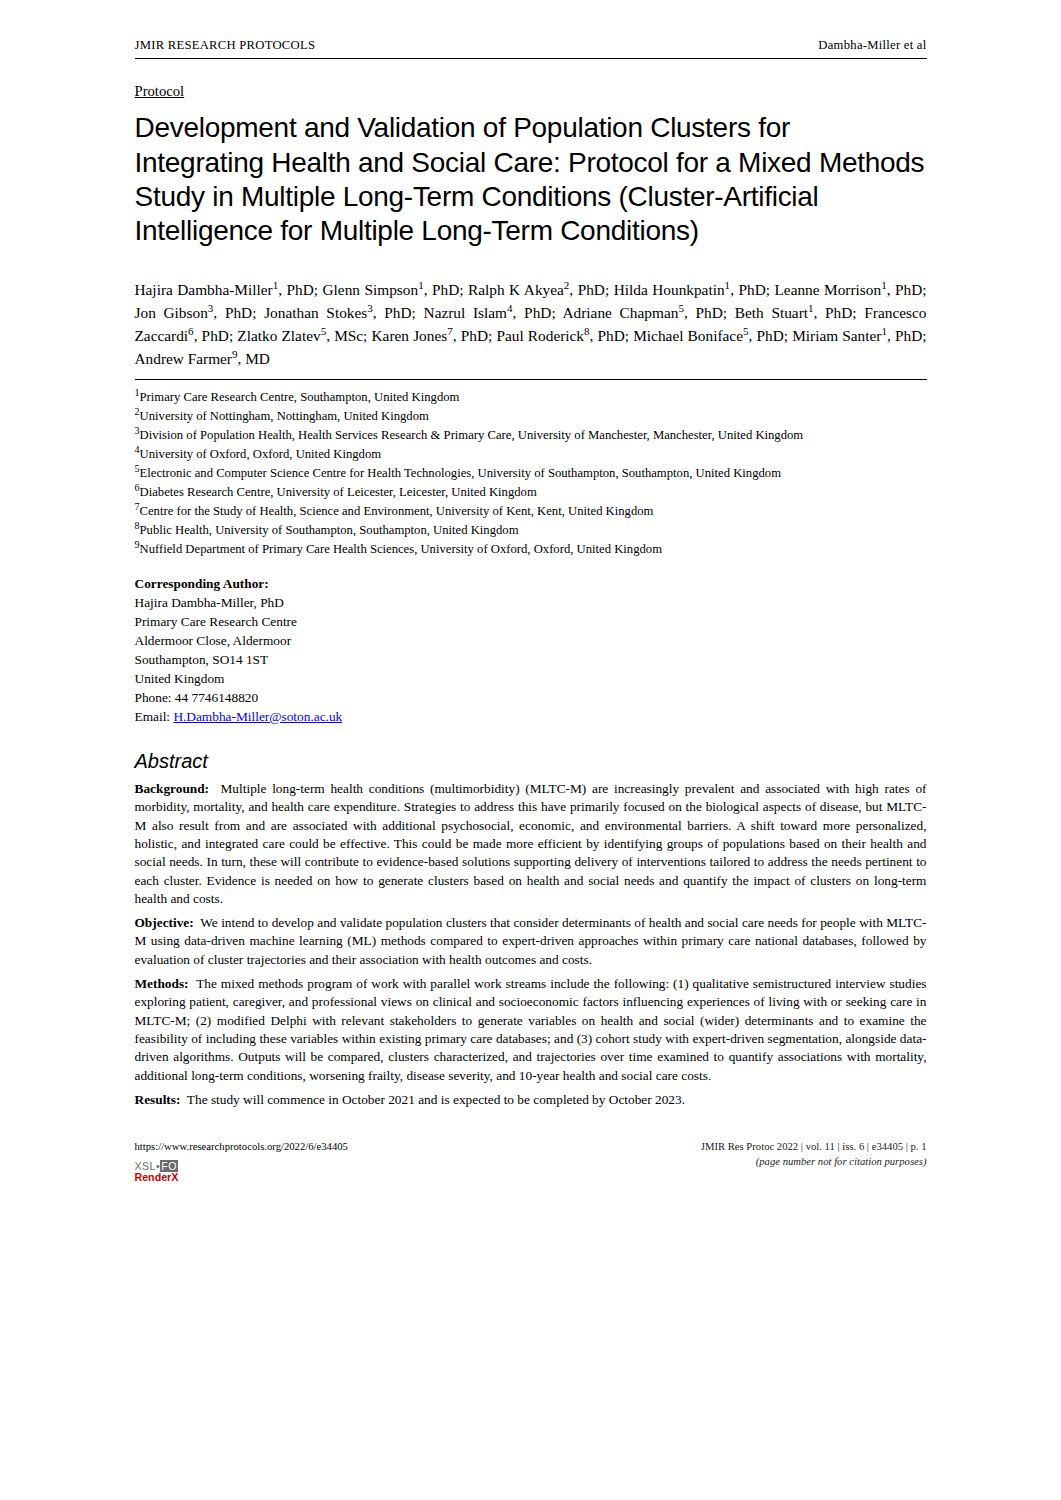JMIR Research Protocols Dambha-Miller et al
Protocol
Development and Validation of Population Clusters for Integrating Health and Social Care: Protocol for a Mixed Methods Study in Multiple Long-Term Conditions (Cluster-Artificial Intelligence for Multiple Long-Term Conditions)
Hajira Dambha-Miller1, PhD; Glenn Simpson1, PhD; Ralph K Akyea2, PhD; Hilda Hounkpatin1, PhD; Leanne Morrison1, PhD; Jon Gibson3, PhD; Jonathan Stokes3, PhD; Nazrul Islam4, PhD; Adriane Chapman5, PhD; Beth Stuart1, PhD; Francesco Zaccardi6, PhD; Zlatko Zlatev5, MSc; Karen Jones7, PhD; Paul Roderick8, PhD; Michael Boniface5, PhD; Miriam Santer1, PhD; Andrew Farmer9, MD
1Primary Care Research Centre, Southampton, United Kingdom
2University of Nottingham, Nottingham, United Kingdom
3Division of Population Health, Health Services Research & Primary Care, University of Manchester, Manchester, United Kingdom
4University of Oxford, Oxford, United Kingdom
5Electronic and Computer Science Centre for Health Technologies, University of Southampton, Southampton, United Kingdom
6Diabetes Research Centre, University of Leicester, Leicester, United Kingdom
7Centre for the Study of Health, Science and Environment, University of Kent, Kent, United Kingdom
8Public Health, University of Southampton, Southampton, United Kingdom
9Nuffield Department of Primary Care Health Sciences, University of Oxford, Oxford, United Kingdom
Corresponding Author:
Hajira Dambha-Miller, PhD
Primary Care Research Centre
Aldermoor Close, Aldermoor
Southampton, SO14 1ST
United Kingdom
Phone: 44 7746148820
Email: H.Dambha-Miller@soton.ac.uk
Abstract
Background: Multiple long-term health conditions (multimorbidity) (MLTC-M) are increasingly prevalent and associated with high rates of morbidity, mortality, and health care expenditure. Strategies to address this have primarily focused on the biological aspects of disease, but MLTC-M also result from and are associated with additional psychosocial, economic, and environmental barriers. A shift toward more personalized, holistic, and integrated care could be effective. This could be made more efficient by identifying groups of populations based on their health and social needs. In turn, these will contribute to evidence-based solutions supporting delivery of interventions tailored to address the needs pertinent to each cluster. Evidence is needed on how to generate clusters based on health and social needs and quantify the impact of clusters on long-term health and costs.
Objective: We intend to develop and validate population clusters that consider determinants of health and social care needs for people with MLTC-M using data-driven machine learning (ML) methods compared to expert-driven approaches within primary care national databases, followed by evaluation of cluster trajectories and their association with health outcomes and costs.
Methods: The mixed methods program of work with parallel work streams include the following: (1) qualitative semistructured interview studies exploring patient, caregiver, and professional views on clinical and socioeconomic factors influencing experiences of living with or seeking care in MLTC-M; (2) modified Delphi with relevant stakeholders to generate variables on health and social (wider) determinants and to examine the feasibility of including these variables within existing primary care databases; and (3) cohort study with expert-driven segmentation, alongside data-driven algorithms. Outputs will be compared, clusters characterized, and trajectories over time examined to quantify associations with mortality, additional long-term conditions, worsening frailty, disease severity, and 10-year health and social care costs.
Results: The study will commence in October 2021 and is expected to be completed by October 2023.
https://www.researchprotocols.org/2022/6/e34405
XSL•FO
RenderX
JMIR Res Protoc 2022 | vol. 11 | iss. 6 | e34405 | p. 1
(page number not for citation purposes)